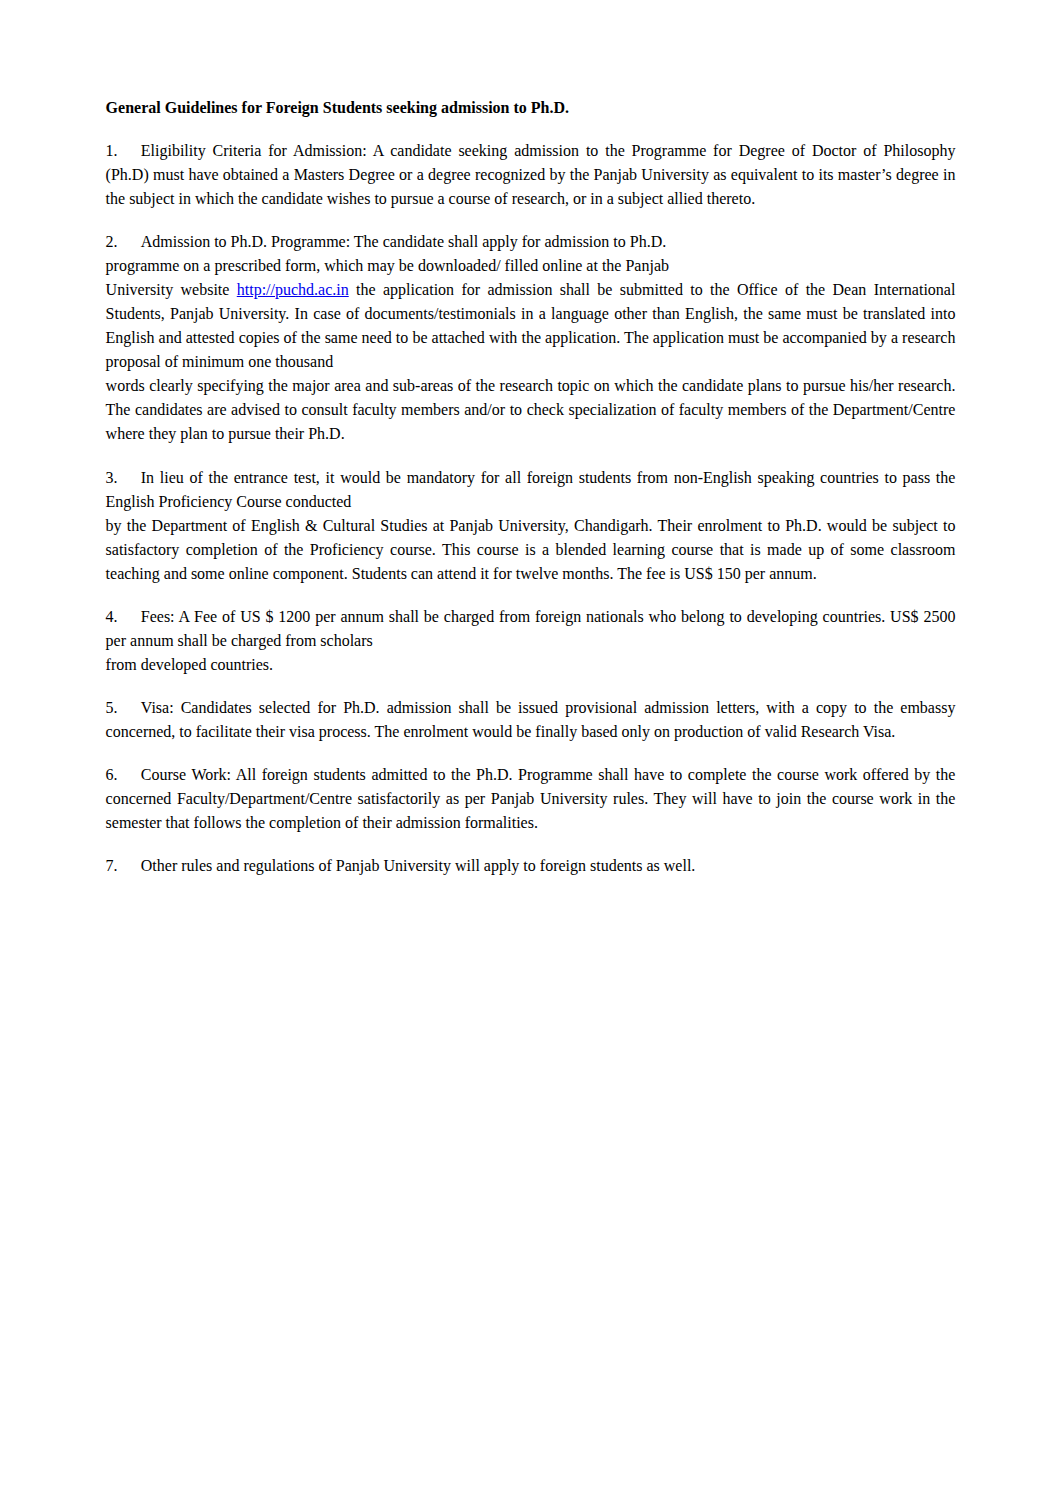General Guidelines for Foreign Students seeking admission to Ph.D.
Eligibility Criteria for Admission: A candidate seeking admission to the Programme for Degree of Doctor of Philosophy (Ph.D) must have obtained a Masters Degree or a degree recognized by the Panjab University as equivalent to its master’s degree in the subject in which the candidate wishes to pursue a course of research, or in a subject allied thereto.
Admission to Ph.D. Programme: The candidate shall apply for admission to Ph.D. programme on a prescribed form, which may be downloaded/ filled online at the Panjab University website http://puchd.ac.in the application for admission shall be submitted to the Office of the Dean International Students, Panjab University. In case of documents/testimonials in a language other than English, the same must be translated into English and attested copies of the same need to be attached with the application. The application must be accompanied by a research proposal of minimum one thousand words clearly specifying the major area and sub-areas of the research topic on which the candidate plans to pursue his/her research. The candidates are advised to consult faculty members and/or to check specialization of faculty members of the Department/Centre where they plan to pursue their Ph.D.
In lieu of the entrance test, it would be mandatory for all foreign students from non-English speaking countries to pass the English Proficiency Course conducted by the Department of English & Cultural Studies at Panjab University, Chandigarh. Their enrolment to Ph.D. would be subject to satisfactory completion of the Proficiency course. This course is a blended learning course that is made up of some classroom teaching and some online component. Students can attend it for twelve months. The fee is US$ 150 per annum.
Fees: A Fee of US $ 1200 per annum shall be charged from foreign nationals who belong to developing countries. US$ 2500 per annum shall be charged from scholars from developed countries.
Visa: Candidates selected for Ph.D. admission shall be issued provisional admission letters, with a copy to the embassy concerned, to facilitate their visa process. The enrolment would be finally based only on production of valid Research Visa.
Course Work: All foreign students admitted to the Ph.D. Programme shall have to complete the course work offered by the concerned Faculty/Department/Centre satisfactorily as per Panjab University rules. They will have to join the course work in the semester that follows the completion of their admission formalities.
Other rules and regulations of Panjab University will apply to foreign students as well.